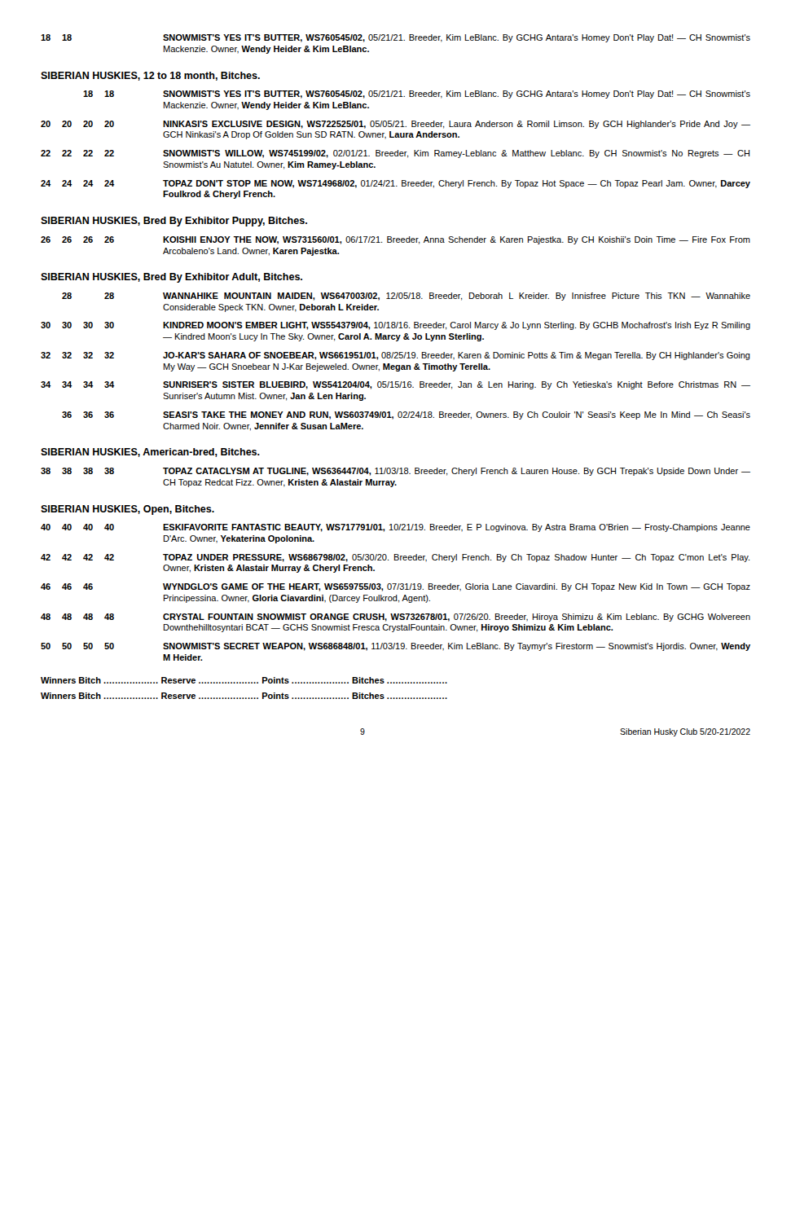1818
SNOWMIST'S YES IT'S BUTTER, WS760545/02, 05/21/21. Breeder, Kim LeBlanc. By GCHG Antara's Homey Don't Play Dat! — CH Snowmist's Mackenzie. Owner, Wendy Heider & Kim LeBlanc.
SIBERIAN HUSKIES, 12 to 18 month, Bitches.
1818
SNOWMIST'S YES IT'S BUTTER, WS760545/02, 05/21/21. Breeder, Kim LeBlanc. By GCHG Antara's Homey Don't Play Dat! — CH Snowmist's Mackenzie. Owner, Wendy Heider & Kim LeBlanc.
20202020
NINKASI'S EXCLUSIVE DESIGN, WS722525/01, 05/05/21. Breeder, Laura Anderson & Romil Limson. By GCH Highlander's Pride And Joy — GCH Ninkasi's A Drop Of Golden Sun SD RATN. Owner, Laura Anderson.
22222222
SNOWMIST'S WILLOW, WS745199/02, 02/01/21. Breeder, Kim Ramey-Leblanc & Matthew Leblanc. By CH Snowmist's No Regrets — CH Snowmist's Au Natutel. Owner, Kim Ramey-Leblanc.
24242424
TOPAZ DON'T STOP ME NOW, WS714968/02, 01/24/21. Breeder, Cheryl French. By Topaz Hot Space — Ch Topaz Pearl Jam. Owner, Darcey Foulkrod & Cheryl French.
SIBERIAN HUSKIES, Bred By Exhibitor Puppy, Bitches.
26262626
KOISHII ENJOY THE NOW, WS731560/01, 06/17/21. Breeder, Anna Schender & Karen Pajestka. By CH Koishii's Doin Time — Fire Fox From Arcobaleno's Land. Owner, Karen Pajestka.
SIBERIAN HUSKIES, Bred By Exhibitor Adult, Bitches.
28 28
WANNAHIKE MOUNTAIN MAIDEN, WS647003/02, 12/05/18. Breeder, Deborah L Kreider. By Innisfree Picture This TKN — Wannahike Considerable Speck TKN. Owner, Deborah L Kreider.
30303030
KINDRED MOON'S EMBER LIGHT, WS554379/04, 10/18/16. Breeder, Carol Marcy & Jo Lynn Sterling. By GCHB Mochafrost's Irish Eyz R Smiling — Kindred Moon's Lucy In The Sky. Owner, Carol A. Marcy & Jo Lynn Sterling.
32323232
JO-KAR'S SAHARA OF SNOEBEAR, WS661951/01, 08/25/19. Breeder, Karen & Dominic Potts & Tim & Megan Terella. By CH Highlander's Going My Way — GCH Snoebear N J-Kar Bejeweled. Owner, Megan & Timothy Terella.
34343434
SUNRISER'S SISTER BLUEBIRD, WS541204/04, 05/15/16. Breeder, Jan & Len Haring. By Ch Yetieska's Knight Before Christmas RN — Sunriser's Autumn Mist. Owner, Jan & Len Haring.
363636
SEASI'S TAKE THE MONEY AND RUN, WS603749/01, 02/24/18. Breeder, Owners. By Ch Couloir 'N' Seasi's Keep Me In Mind — Ch Seasi's Charmed Noir. Owner, Jennifer & Susan LaMere.
SIBERIAN HUSKIES, American-bred, Bitches.
38383838
TOPAZ CATACLYSM AT TUGLINE, WS636447/04, 11/03/18. Breeder, Cheryl French & Lauren House. By GCH Trepak's Upside Down Under — CH Topaz Redcat Fizz. Owner, Kristen & Alastair Murray.
SIBERIAN HUSKIES, Open, Bitches.
40404040
ESKIFAVORITE FANTASTIC BEAUTY, WS717791/01, 10/21/19. Breeder, E P Logvinova. By Astra Brama O'Brien — Frosty-Champions Jeanne D'Arc. Owner, Yekaterina Opolonina.
42424242
TOPAZ UNDER PRESSURE, WS686798/02, 05/30/20. Breeder, Cheryl French. By Ch Topaz Shadow Hunter — Ch Topaz C'mon Let's Play. Owner, Kristen & Alastair Murray & Cheryl French.
464646
WYNDGLO'S GAME OF THE HEART, WS659755/03, 07/31/19. Breeder, Gloria Lane Ciavardini. By CH Topaz New Kid In Town — GCH Topaz Principessina. Owner, Gloria Ciavardini, (Darcey Foulkrod, Agent).
48484848
CRYSTAL FOUNTAIN SNOWMIST ORANGE CRUSH, WS732678/01, 07/26/20. Breeder, Hiroya Shimizu & Kim Leblanc. By GCHG Wolvereen Downthehilltosyntari BCAT — GCHS Snowmist Fresca CrystalFountain. Owner, Hiroyo Shimizu & Kim Leblanc.
50505050
SNOWMIST'S SECRET WEAPON, WS686848/01, 11/03/19. Breeder, Kim LeBlanc. By Taymyr's Firestorm — Snowmist's Hjordis. Owner, Wendy M Heider.
Winners Bitch ................... Reserve ..................... Points .................... Bitches .....................
Winners Bitch ................... Reserve ..................... Points .................... Bitches .....................
9
Siberian Husky Club 5/20-21/2022